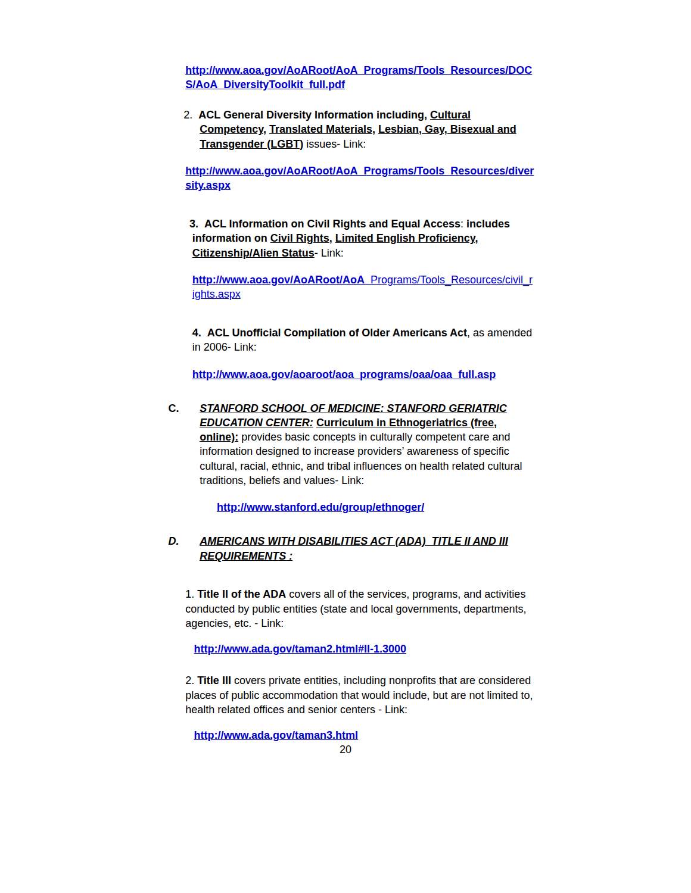http://www.aoa.gov/AoARoot/AoA_Programs/Tools_Resources/DOCS/AoA_DiversityToolkit_full.pdf
2. ACL General Diversity Information including, Cultural Competency, Translated Materials, Lesbian, Gay, Bisexual and Transgender (LGBT) issues- Link:
http://www.aoa.gov/AoARoot/AoA_Programs/Tools_Resources/diversity.aspx
3. ACL Information on Civil Rights and Equal Access: includes information on Civil Rights, Limited English Proficiency, Citizenship/Alien Status- Link:
http://www.aoa.gov/AoARoot/AoA_Programs/Tools_Resources/civil_rights.aspx
4. ACL Unofficial Compilation of Older Americans Act, as amended in 2006- Link:
http://www.aoa.gov/aoaroot/aoa_programs/oaa/oaa_full.asp
C.
STANFORD SCHOOL OF MEDICINE: STANFORD GERIATRIC EDUCATION CENTER: Curriculum in Ethnogeriatrics (free, online): provides basic concepts in culturally competent care and information designed to increase providers’ awareness of specific cultural, racial, ethnic, and tribal influences on health related cultural traditions, beliefs and values- Link:
http://www.stanford.edu/group/ethnoger/
D.
AMERICANS WITH DISABILITIES ACT (ADA) TITLE II AND III REQUIREMENTS :
1. Title II of the ADA covers all of the services, programs, and activities conducted by public entities (state and local governments, departments, agencies, etc. - Link:
http://www.ada.gov/taman2.html#II-1.3000
2. Title III covers private entities, including nonprofits that are considered places of public accommodation that would include, but are not limited to, health related offices and senior centers - Link:
http://www.ada.gov/taman3.html
20